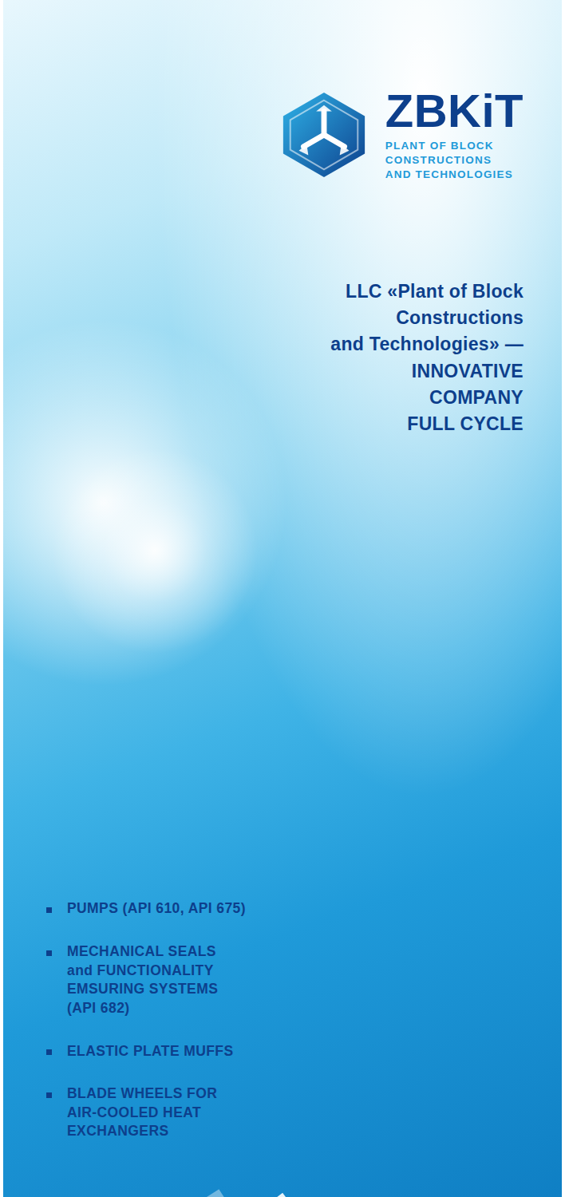ZBKi T
Plant of Block
Constructions
and Technologies
LLC «Plant of Block
Constructions
and Technologies» —
Innovative
Company
Full Cycle
Pumps (API 610, API 675)
MECHANICAL SEALS
and FUNCTIONALITY
EMSURING SYSTEMS
(API 682)
Elastic plate muffs
Blade wheels for
air-cooled heat
exchangers